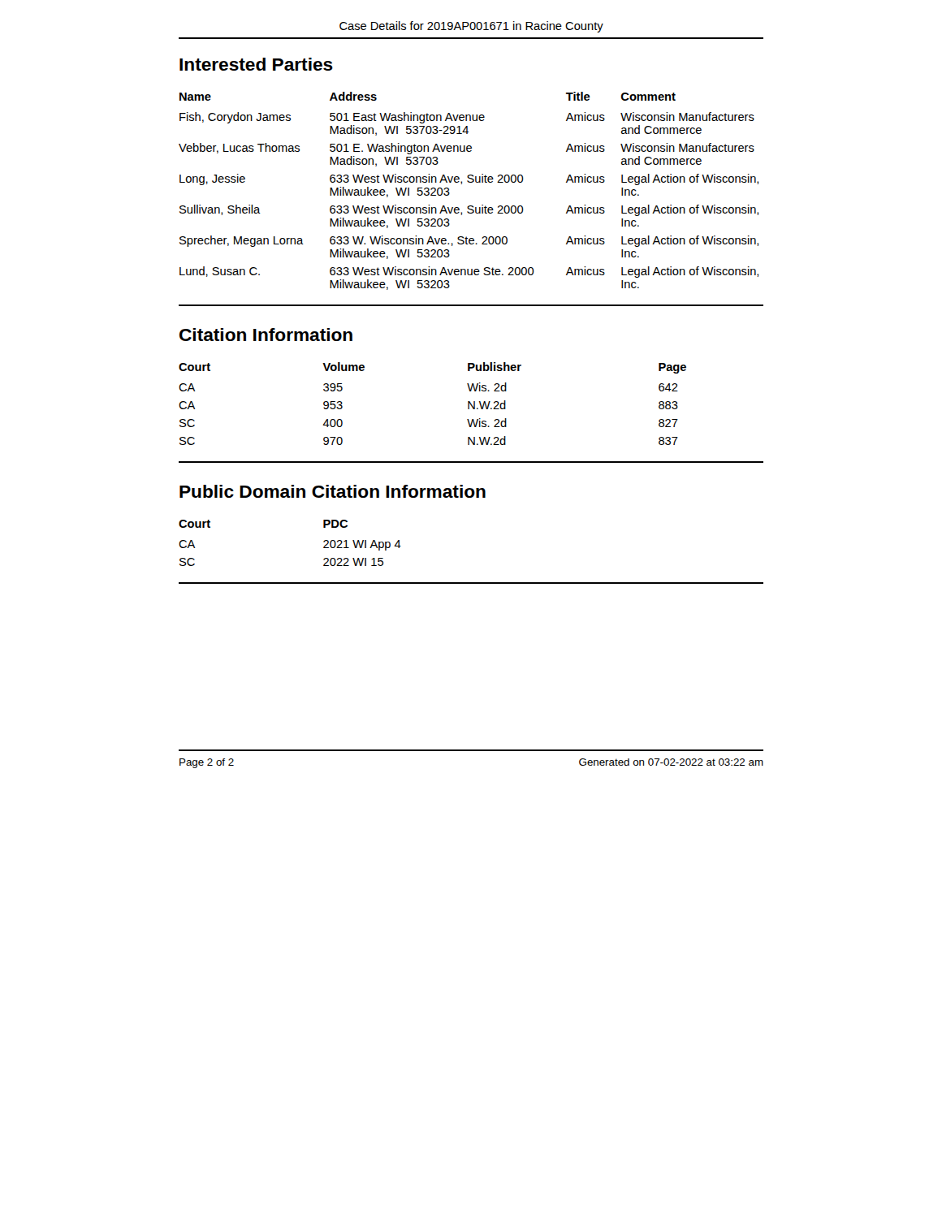Case Details for 2019AP001671 in Racine County
Interested Parties
| Name | Address | Title | Comment |
| --- | --- | --- | --- |
| Fish, Corydon James | 501 East Washington Avenue Madison, WI 53703-2914 | Amicus | Wisconsin Manufacturers and Commerce |
| Vebber, Lucas Thomas | 501 E. Washington Avenue Madison, WI 53703 | Amicus | Wisconsin Manufacturers and Commerce |
| Long, Jessie | 633 West Wisconsin Ave, Suite 2000 Milwaukee, WI 53203 | Amicus | Legal Action of Wisconsin, Inc. |
| Sullivan, Sheila | 633 West Wisconsin Ave, Suite 2000 Milwaukee, WI 53203 | Amicus | Legal Action of Wisconsin, Inc. |
| Sprecher, Megan Lorna | 633 W. Wisconsin Ave., Ste. 2000 Milwaukee, WI 53203 | Amicus | Legal Action of Wisconsin, Inc. |
| Lund, Susan C. | 633 West Wisconsin Avenue Ste. 2000 Milwaukee, WI 53203 | Amicus | Legal Action of Wisconsin, Inc. |
Citation Information
| Court | Volume | Publisher | Page |
| --- | --- | --- | --- |
| CA | 395 | Wis. 2d | 642 |
| CA | 953 | N.W.2d | 883 |
| SC | 400 | Wis. 2d | 827 |
| SC | 970 | N.W.2d | 837 |
Public Domain Citation Information
| Court | PDC |
| --- | --- |
| CA | 2021 WI App 4 |
| SC | 2022 WI 15 |
Page 2 of 2 Generated on 07-02-2022 at 03:22 am